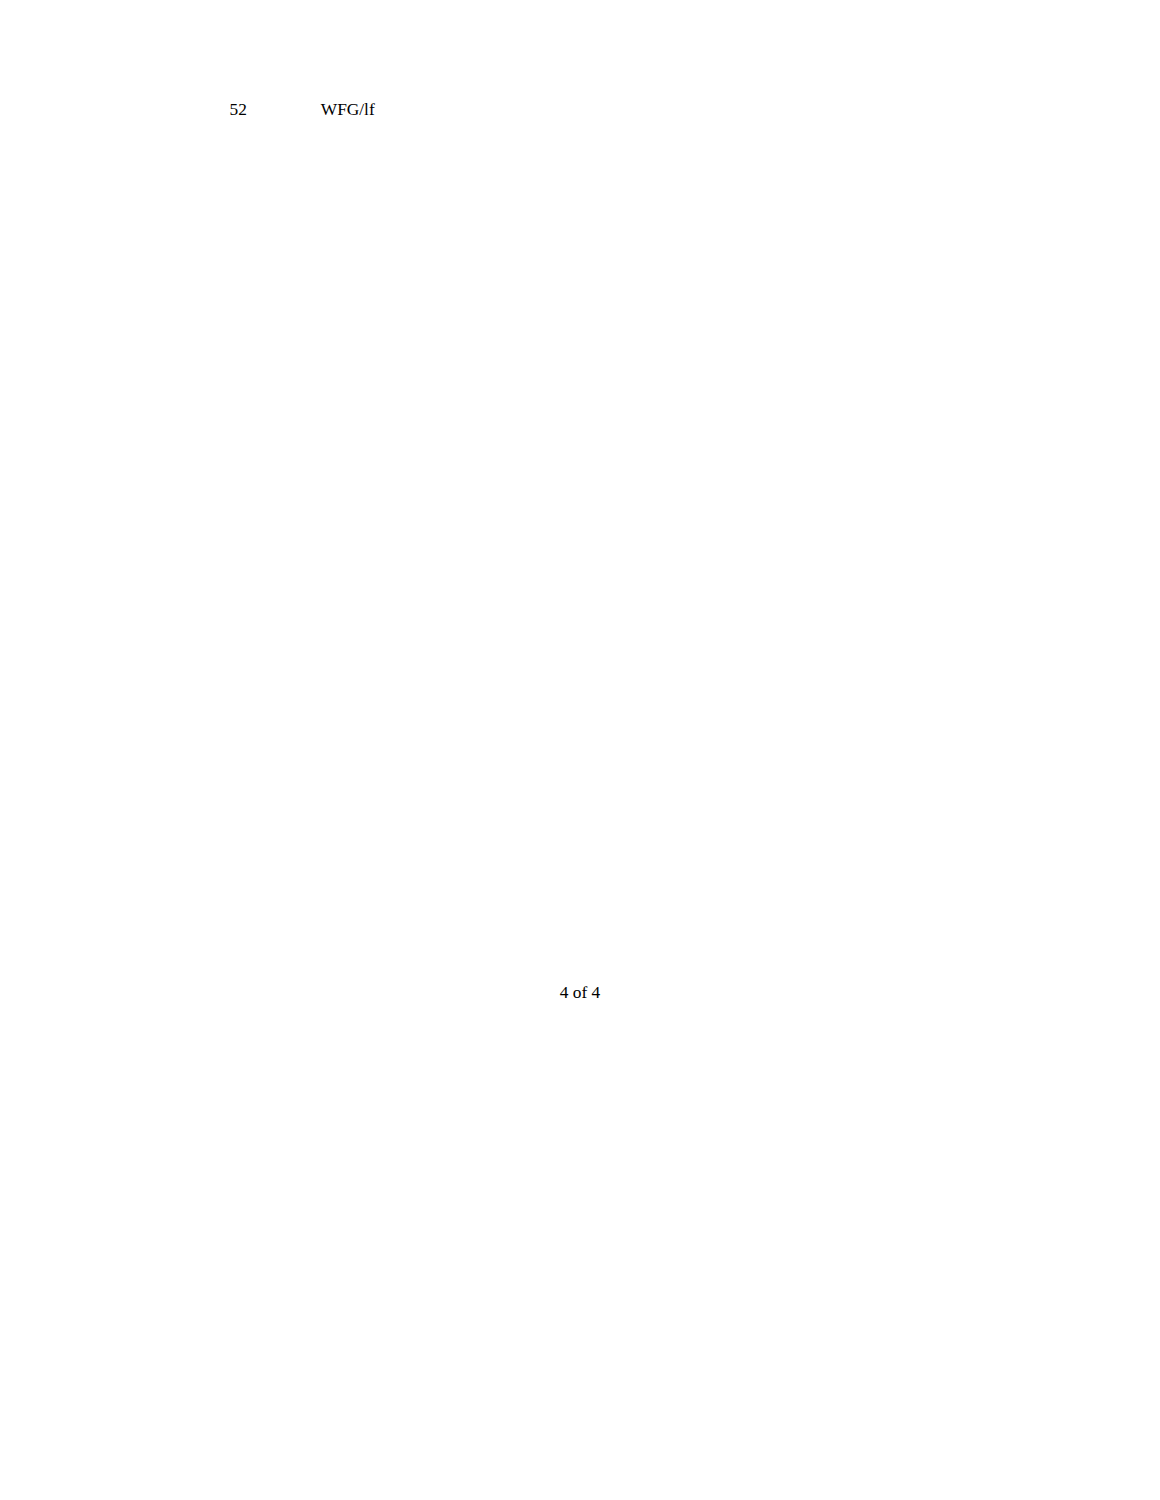52
WFG/lf
4 of 4